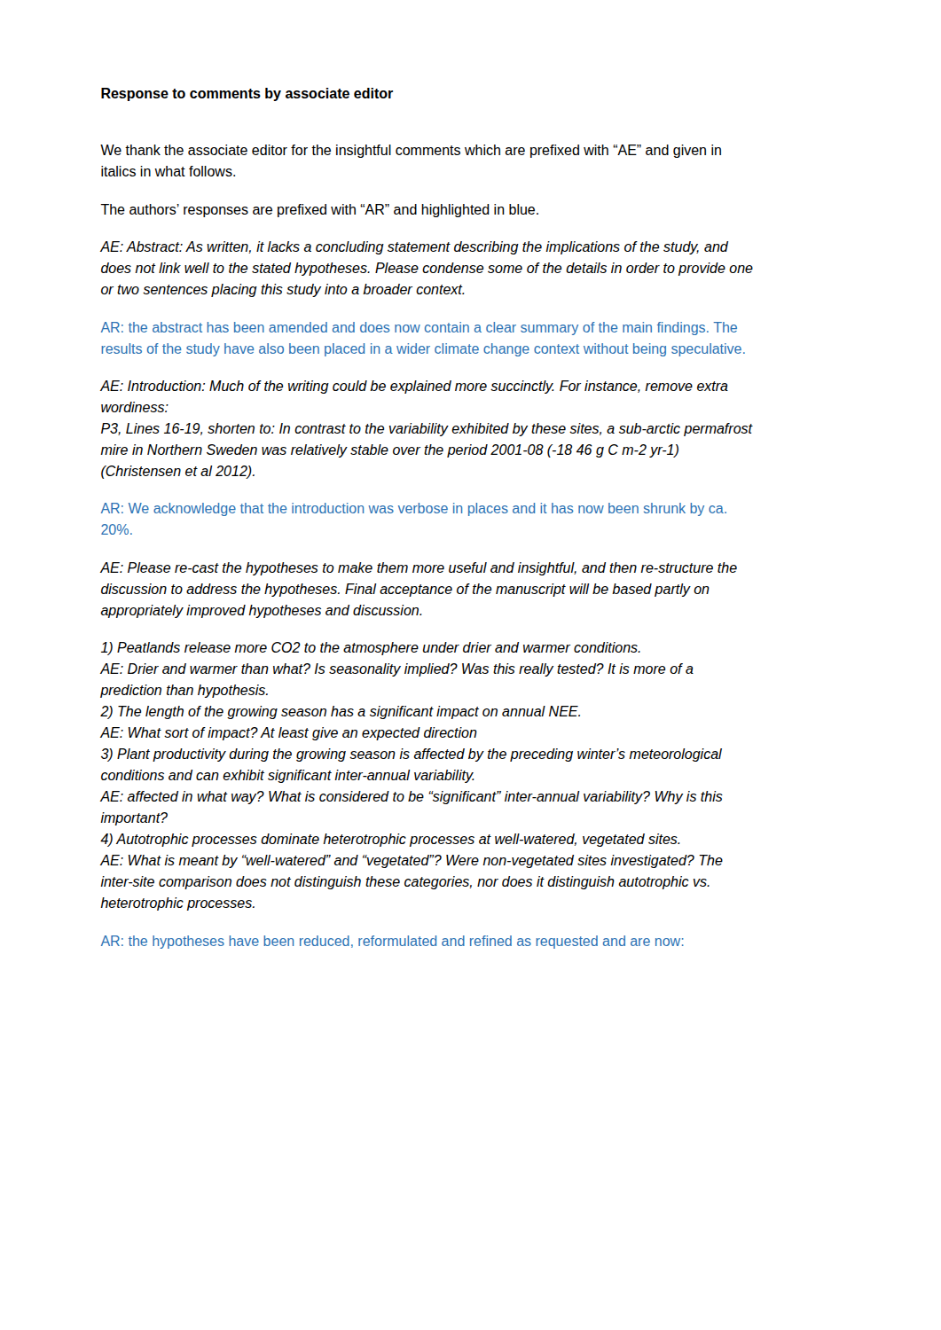Response to comments by associate editor
We thank the associate editor for the insightful comments which are prefixed with “AE” and given in italics in what follows.
The authors’ responses are prefixed with “AR” and highlighted in blue.
AE: Abstract: As written, it lacks a concluding statement describing the implications of the study, and does not link well to the stated hypotheses. Please condense some of the details in order to provide one or two sentences placing this study into a broader context.
AR: the abstract has been amended and does now contain a clear summary of the main findings. The results of the study have also been placed in a wider climate change context without being speculative.
AE: Introduction: Much of the writing could be explained more succinctly. For instance, remove extra wordiness:
P3, Lines 16-19, shorten to: In contrast to the variability exhibited by these sites, a sub-arctic permafrost mire in Northern Sweden was relatively stable over the period 2001-08 (-18 46 g C m-2 yr-1) (Christensen et al 2012).
AR: We acknowledge that the introduction was verbose in places and it has now been shrunk by ca. 20%.
AE: Please re-cast the hypotheses to make them more useful and insightful, and then re-structure the discussion to address the hypotheses. Final acceptance of the manuscript will be based partly on appropriately improved hypotheses and discussion.
1) Peatlands release more CO2 to the atmosphere under drier and warmer conditions.
AE: Drier and warmer than what? Is seasonality implied? Was this really tested? It is more of a prediction than hypothesis.
2) The length of the growing season has a significant impact on annual NEE.
AE: What sort of impact? At least give an expected direction
3) Plant productivity during the growing season is affected by the preceding winter’s meteorological conditions and can exhibit significant inter-annual variability.
AE: affected in what way? What is considered to be “significant” inter-annual variability? Why is this important?
4) Autotrophic processes dominate heterotrophic processes at well-watered, vegetated sites.
AE: What is meant by “well-watered” and “vegetated”? Were non-vegetated sites investigated? The inter-site comparison does not distinguish these categories, nor does it distinguish autotrophic vs. heterotrophic processes.
AR: the hypotheses have been reduced, reformulated and refined as requested and are now: